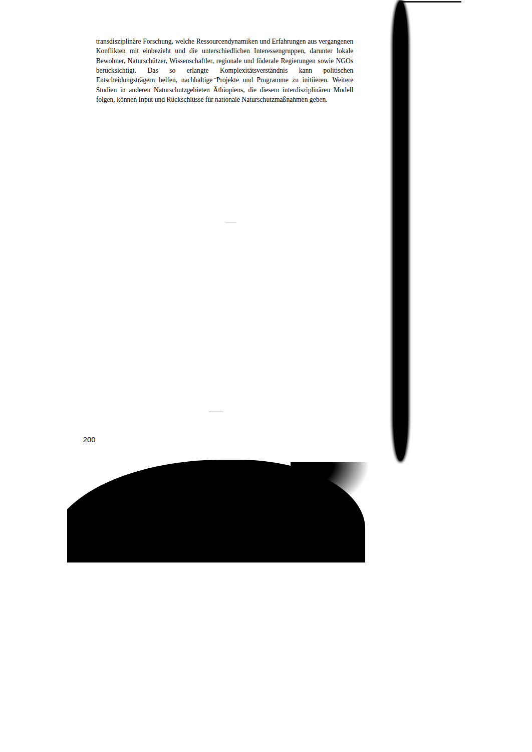transdisziplinäre Forschung, welche Ressourcendynamiken und Erfahrungen aus vergangenen Konflikten mit einbezieht und die unterschiedlichen Interessengruppen, darunter lokale Bewohner, Naturschützer, Wissenschaftler, regionale und föderale Regierungen sowie NGOs berücksichtigt. Das so erlangte Komplexitätsverständnis kann politischen Entscheidungsträgern helfen, nachhaltige Projekte und Programme zu initiieren. Weitere Studien in anderen Naturschutzgebieten Äthiopiens, die diesem interdisziplinären Modell folgen, können Input und Rückschlüsse für nationale Naturschutzmaßnahmen geben.
200